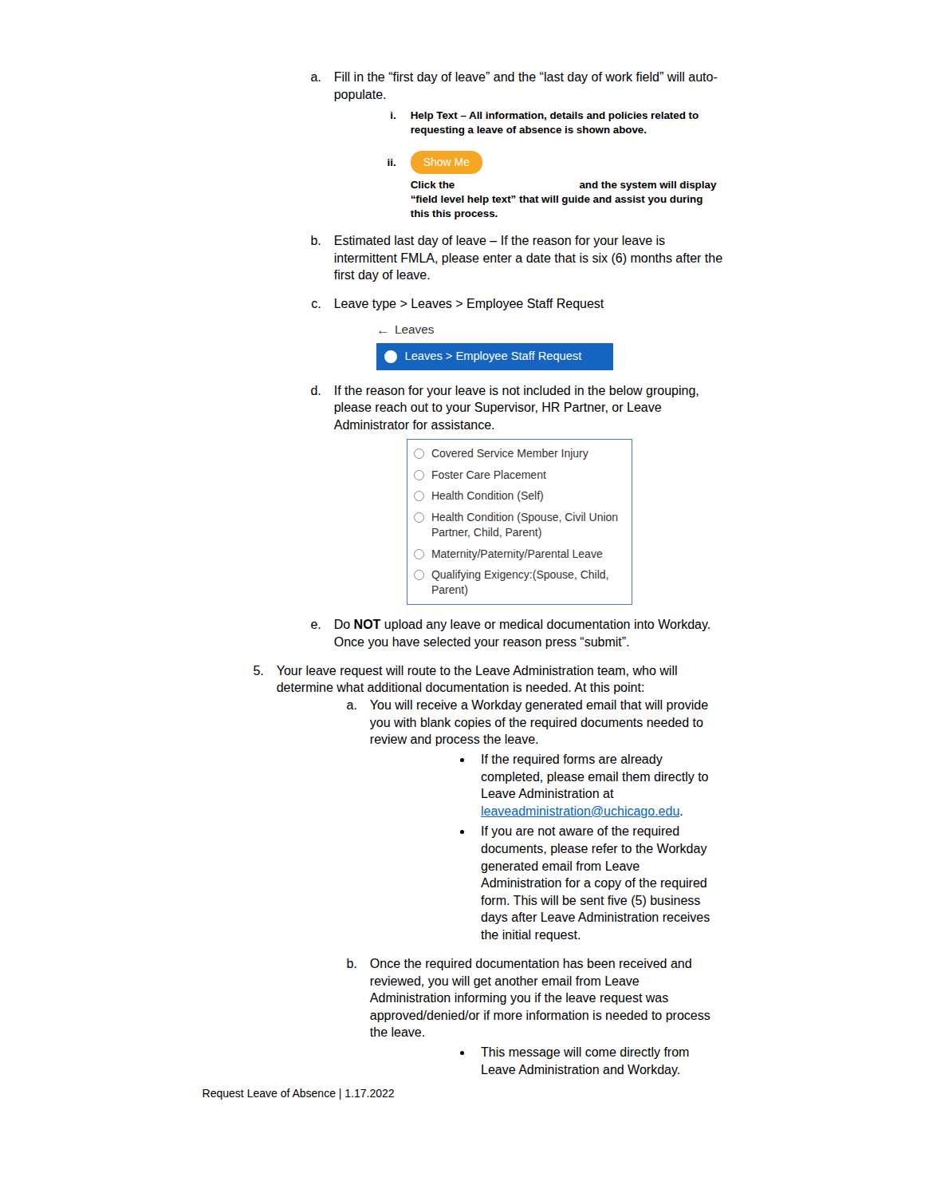Fill in the “first day of leave” and the “last day of work field” will auto-populate.
Help Text – All information, details and policies related to requesting a leave of absence is shown above.
Show Me
Click the and the system will display “field level help text” that will guide and assist you during this this process.
Estimated last day of leave – If the reason for your leave is intermittent FMLA, please enter a date that is six (6) months after the first day of leave.
Leave type > Leaves > Employee Staff Request
←Leaves
Leaves > Employee Staff Request
If the reason for your leave is not included in the below grouping, please reach out to your Supervisor, HR Partner, or Leave Administrator for assistance.
Covered Service Member Injury
Foster Care Placement
Health Condition (Self)
Health Condition (Spouse, Civil Union Partner, Child, Parent)
Maternity/Paternity/Parental Leave
Qualifying Exigency:(Spouse, Child, Parent)
Do NOT upload any leave or medical documentation into Workday. Once you have selected your reason press “submit”.
Your leave request will route to the Leave Administration team, who will determine what additional documentation is needed. At this point:
You will receive a Workday generated email that will provide you with blank copies of the required documents needed to review and process the leave.
If the required forms are already completed, please email them directly to Leave Administration at leaveadministration@uchicago.edu.
If you are not aware of the required documents, please refer to the Workday generated email from Leave Administration for a copy of the required form. This will be sent five (5) business days after Leave Administration receives the initial request.
Once the required documentation has been received and reviewed, you will get another email from Leave Administration informing you if the leave request was approved/denied/or if more information is needed to process the leave.
This message will come directly from Leave Administration and Workday.
Request Leave of Absence | 1.17.2022